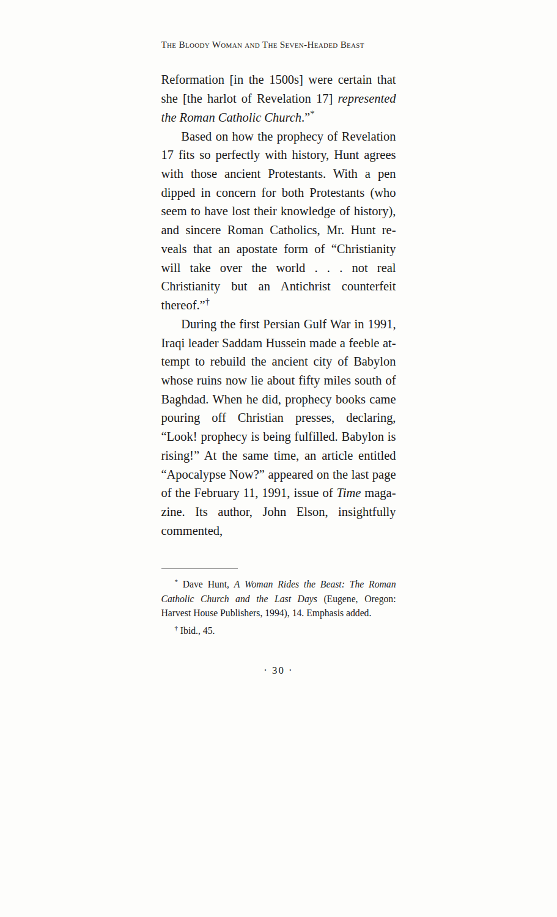The Bloody Woman and The Seven-Headed Beast
Reformation [in the 1500s] were certain that she [the harlot of Revelation 17] represented the Roman Catholic Church.”*
Based on how the prophecy of Revelation 17 fits so perfectly with history, Hunt agrees with those ancient Protestants. With a pen dipped in concern for both Protestants (who seem to have lost their knowledge of history), and sincere Roman Catholics, Mr. Hunt reveals that an apostate form of “Christianity will take over the world . . . not real Christianity but an Antichrist counterfeit thereof.”†
During the first Persian Gulf War in 1991, Iraqi leader Saddam Hussein made a feeble attempt to rebuild the ancient city of Babylon whose ruins now lie about fifty miles south of Baghdad. When he did, prophecy books came pouring off Christian presses, declaring, “Look! prophecy is being fulfilled. Babylon is rising!” At the same time, an article entitled “Apocalypse Now?” appeared on the last page of the February 11, 1991, issue of Time magazine. Its author, John Elson, insightfully commented,
* Dave Hunt, A Woman Rides the Beast: The Roman Catholic Church and the Last Days (Eugene, Oregon: Harvest House Publishers, 1994), 14. Emphasis added.
† Ibid., 45.
· 30 ·